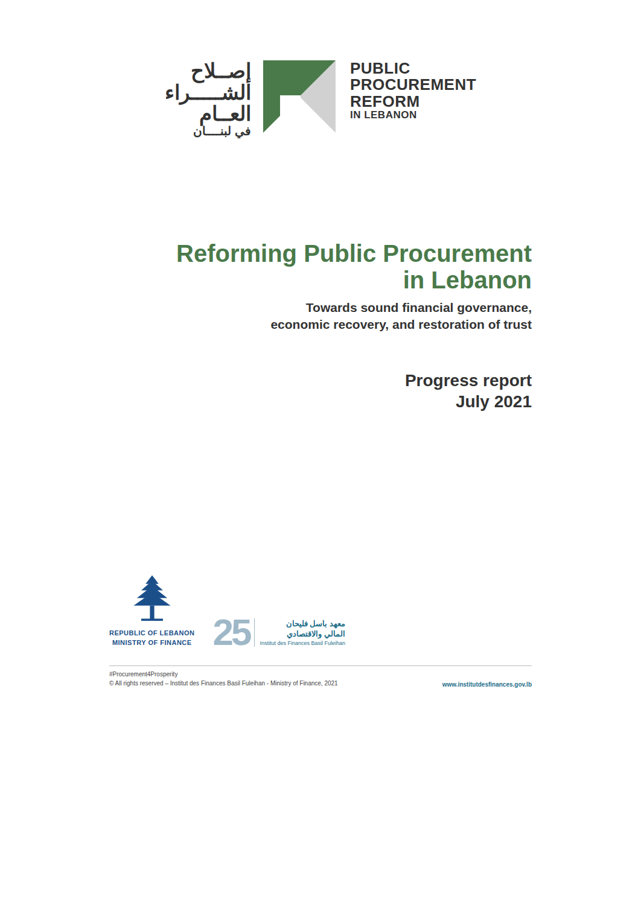إصــلاح الشـــــراء العــام في لبنــــان
PUBLIC PROCUREMENT REFORM IN LEBANON
Reforming Public Procurement
in Lebanon
Towards sound financial governance,
economic recovery, and restoration of trust
Progress report July 2021
REPUBLIC OF LEBANON
MINISTRY OF FINANCE
25
معهد باسل فليحان المالي والاقتصادي Institut des Finances Basil Fuleihan
#Procurement4Prosperity
© All rights reserved – Institut des Finances Basil Fuleihan - Ministry of Finance, 2021
www.institutdesfinances.gov.lb